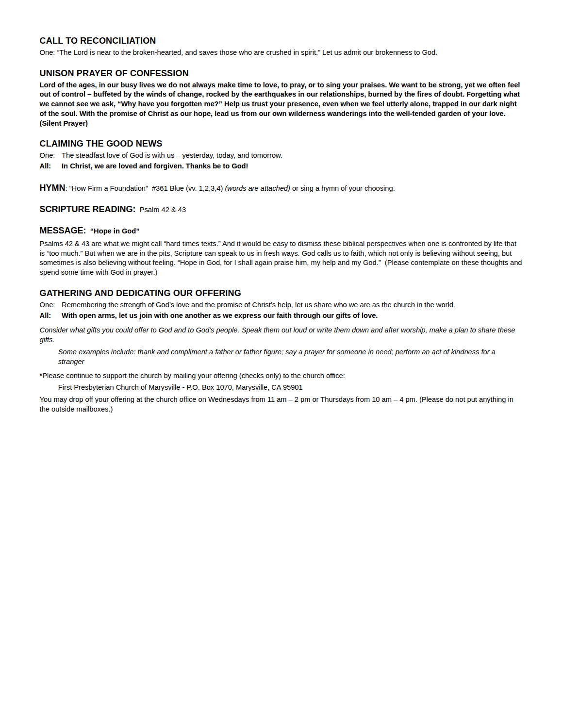CALL TO RECONCILIATION
One: “The Lord is near to the broken-hearted, and saves those who are crushed in spirit.” Let us admit our brokenness to God.
UNISON PRAYER OF CONFESSION
Lord of the ages, in our busy lives we do not always make time to love, to pray, or to sing your praises. We want to be strong, yet we often feel out of control – buffeted by the winds of change, rocked by the earthquakes in our relationships, burned by the fires of doubt. Forgetting what we cannot see we ask, “Why have you forgotten me?” Help us trust your presence, even when we feel utterly alone, trapped in our dark night of the soul. With the promise of Christ as our hope, lead us from our own wilderness wanderings into the well-tended garden of your love. (Silent Prayer)
CLAIMING THE GOOD NEWS
One:
The steadfast love of God is with us – yesterday, today, and tomorrow.
All:
In Christ, we are loved and forgiven. Thanks be to God!
HYMN: “How Firm a Foundation” #361 Blue (vv. 1,2,3,4) (words are attached) or sing a hymn of your choosing.
SCRIPTURE READING: Psalm 42 & 43
MESSAGE: “Hope in God”
Psalms 42 & 43 are what we might call “hard times texts.” And it would be easy to dismiss these biblical perspectives when one is confronted by life that is “too much.” But when we are in the pits, Scripture can speak to us in fresh ways. God calls us to faith, which not only is believing without seeing, but sometimes is also believing without feeling. “Hope in God, for I shall again praise him, my help and my God.” (Please contemplate on these thoughts and spend some time with God in prayer.)
GATHERING AND DEDICATING OUR OFFERING
One:
Remembering the strength of God’s love and the promise of Christ’s help, let us share who we are as the church in the world.
All:
With open arms, let us join with one another as we express our faith through our gifts of love.
Consider what gifts you could offer to God and to God’s people. Speak them out loud or write them down and after worship, make a plan to share these gifts.
Some examples include: thank and compliment a father or father figure; say a prayer for someone in need; perform an act of kindness for a stranger
*Please continue to support the church by mailing your offering (checks only) to the church office:
First Presbyterian Church of Marysville - P.O. Box 1070, Marysville, CA 95901
You may drop off your offering at the church office on Wednesdays from 11 am – 2 pm or Thursdays from 10 am – 4 pm. (Please do not put anything in the outside mailboxes.)